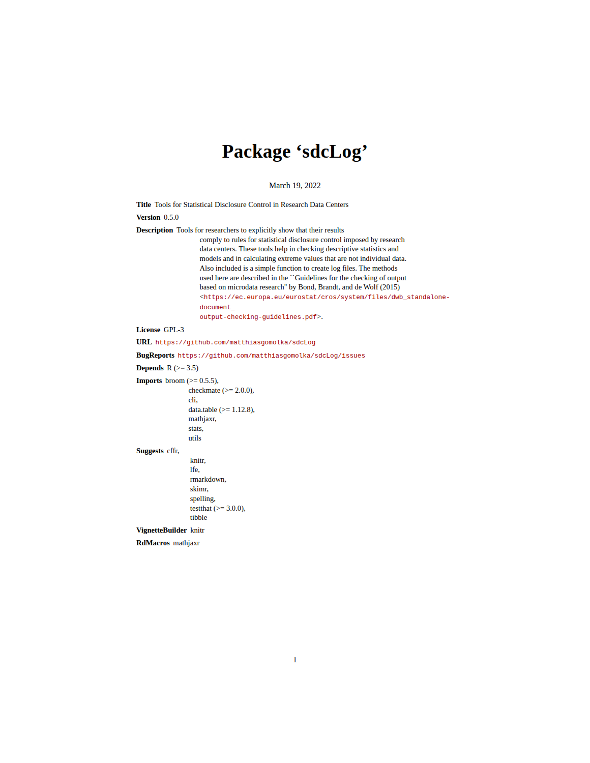Package ‘sdcLog’
March 19, 2022
Title
Tools for Statistical Disclosure Control in Research Data Centers
Version
0.5.0
Description
Tools for researchers to explicitly show that their results comply to rules for statistical disclosure control imposed by research data centers. These tools help in checking descriptive statistics and models and in calculating extreme values that are not individual data. Also included is a simple function to create log files. The methods used here are described in the ``Guidelines for the checking of output based on microdata research'' by Bond, Brandt, and de Wolf (2015) <https://ec.europa.eu/eurostat/cros/system/files/dwb_standalone-document_
output-checking-guidelines.pdf>.
License
GPL-3
URL
https://github.com/matthiasgomolka/sdcLog
BugReports
https://github.com/matthiasgomolka/sdcLog/issues
Depends
R (>= 3.5)
Imports
broom (>= 0.5.5), checkmate (>= 2.0.0), cli, data.table (>= 1.12.8), mathjaxr, stats, utils
Suggests
cffr, knitr, lfe, rmarkdown, skimr, spelling, testthat (>= 3.0.0), tibble
VignetteBuilder
knitr
RdMacros
mathjaxr
1